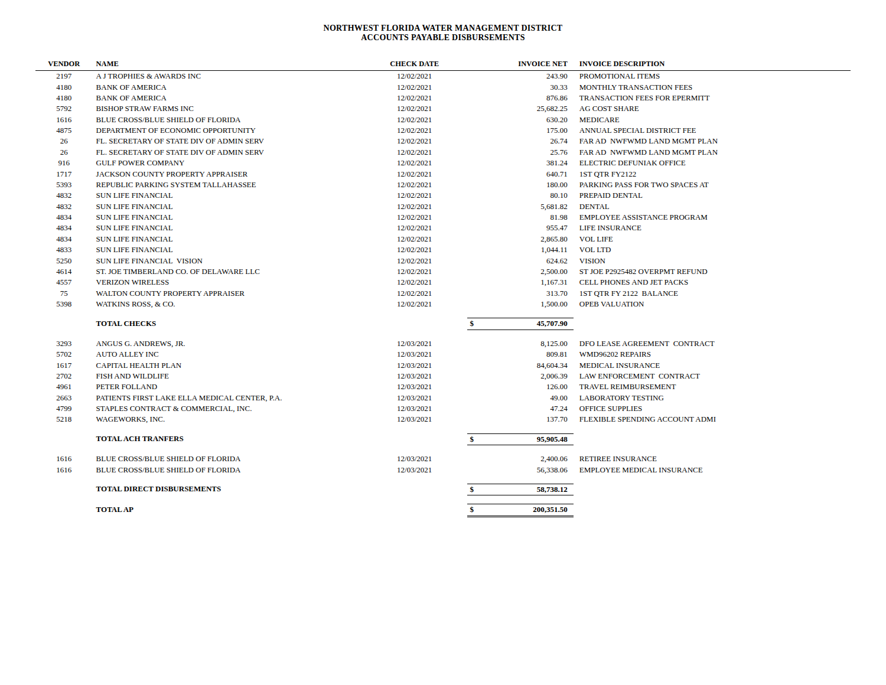NORTHWEST FLORIDA WATER MANAGEMENT DISTRICT
ACCOUNTS PAYABLE DISBURSEMENTS
| VENDOR | NAME | CHECK DATE | INVOICE NET | INVOICE DESCRIPTION |
| --- | --- | --- | --- | --- |
| 2197 | A J TROPHIES & AWARDS INC | 12/02/2021 | 243.90 | PROMOTIONAL ITEMS |
| 4180 | BANK OF AMERICA | 12/02/2021 | 30.33 | MONTHLY TRANSACTION FEES |
| 4180 | BANK OF AMERICA | 12/02/2021 | 876.86 | TRANSACTION FEES FOR EPERMITT |
| 5792 | BISHOP STRAW FARMS INC | 12/02/2021 | 25,682.25 | AG COST SHARE |
| 1616 | BLUE CROSS/BLUE SHIELD OF FLORIDA | 12/02/2021 | 630.20 | MEDICARE |
| 4875 | DEPARTMENT OF ECONOMIC OPPORTUNITY | 12/02/2021 | 175.00 | ANNUAL SPECIAL DISTRICT FEE |
| 26 | FL. SECRETARY OF STATE DIV OF ADMIN SERV | 12/02/2021 | 26.74 | FAR AD NWFWMD LAND MGMT PLAN |
| 26 | FL. SECRETARY OF STATE DIV OF ADMIN SERV | 12/02/2021 | 25.76 | FAR AD NWFWMD LAND MGMT PLAN |
| 916 | GULF POWER COMPANY | 12/02/2021 | 381.24 | ELECTRIC DEFUNIAK OFFICE |
| 1717 | JACKSON COUNTY PROPERTY APPRAISER | 12/02/2021 | 640.71 | 1ST QTR FY2122 |
| 5393 | REPUBLIC PARKING SYSTEM TALLAHASSEE | 12/02/2021 | 180.00 | PARKING PASS FOR TWO SPACES AT |
| 4832 | SUN LIFE FINANCIAL | 12/02/2021 | 80.10 | PREPAID DENTAL |
| 4832 | SUN LIFE FINANCIAL | 12/02/2021 | 5,681.82 | DENTAL |
| 4834 | SUN LIFE FINANCIAL | 12/02/2021 | 81.98 | EMPLOYEE ASSISTANCE PROGRAM |
| 4834 | SUN LIFE FINANCIAL | 12/02/2021 | 955.47 | LIFE INSURANCE |
| 4834 | SUN LIFE FINANCIAL | 12/02/2021 | 2,865.80 | VOL LIFE |
| 4833 | SUN LIFE FINANCIAL | 12/02/2021 | 1,044.11 | VOL LTD |
| 5250 | SUN LIFE FINANCIAL VISION | 12/02/2021 | 624.62 | VISION |
| 4614 | ST. JOE TIMBERLAND CO. OF DELAWARE LLC | 12/02/2021 | 2,500.00 | ST JOE P2925482 OVERPMT REFUND |
| 4557 | VERIZON WIRELESS | 12/02/2021 | 1,167.31 | CELL PHONES AND JET PACKS |
| 75 | WALTON COUNTY PROPERTY APPRAISER | 12/02/2021 | 313.70 | 1ST QTR FY 2122 BALANCE |
| 5398 | WATKINS ROSS, & CO. | 12/02/2021 | 1,500.00 | OPEB VALUATION |
| | TOTAL CHECKS | | $ 45,707.90 | |
| 3293 | ANGUS G. ANDREWS, JR. | 12/03/2021 | 8,125.00 | DFO LEASE AGREEMENT CONTRACT |
| 5702 | AUTO ALLEY INC | 12/03/2021 | 809.81 | WMD96202 REPAIRS |
| 1617 | CAPITAL HEALTH PLAN | 12/03/2021 | 84,604.34 | MEDICAL INSURANCE |
| 2702 | FISH AND WILDLIFE | 12/03/2021 | 2,006.39 | LAW ENFORCEMENT CONTRACT |
| 4961 | PETER FOLLAND | 12/03/2021 | 126.00 | TRAVEL REIMBURSEMENT |
| 2663 | PATIENTS FIRST LAKE ELLA MEDICAL CENTER, P.A. | 12/03/2021 | 49.00 | LABORATORY TESTING |
| 4799 | STAPLES CONTRACT & COMMERCIAL, INC. | 12/03/2021 | 47.24 | OFFICE SUPPLIES |
| 5218 | WAGEWORKS, INC. | 12/03/2021 | 137.70 | FLEXIBLE SPENDING ACCOUNT ADMI |
| | TOTAL ACH TRANFERS | | $ 95,905.48 | |
| 1616 | BLUE CROSS/BLUE SHIELD OF FLORIDA | 12/03/2021 | 2,400.06 | RETIREE INSURANCE |
| 1616 | BLUE CROSS/BLUE SHIELD OF FLORIDA | 12/03/2021 | 56,338.06 | EMPLOYEE MEDICAL INSURANCE |
| | TOTAL DIRECT DISBURSEMENTS | | $ 58,738.12 | |
| | TOTAL AP | | $ 200,351.50 | |